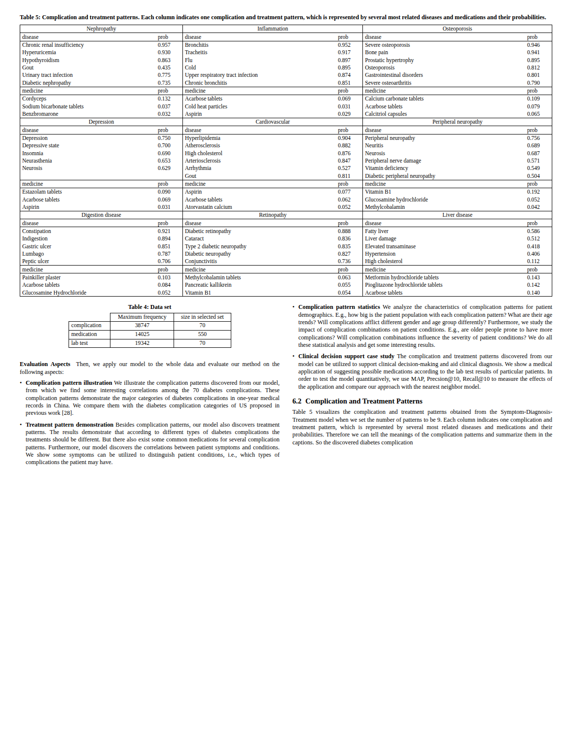Table 5: Complication and treatment patterns. Each column indicates one complication and treatment pattern, which is represented by several most related diseases and medications and their probabilities.
| Nephropathy | Inflammation | Osteoporosis |
| --- | --- | --- |
| disease | prob | disease | prob | disease | prob |
| Chronic renal insufficiency | 0.957 | Bronchitis | 0.952 | Severe osteoporosis | 0.946 |
| Hyperuricemia | 0.930 | Tracheitis | 0.917 | Bone pain | 0.941 |
| Hypothyroidism | 0.863 | Flu | 0.897 | Prostatic hypertrophy | 0.895 |
| Gout | 0.435 | Cold | 0.895 | Osteoporosis | 0.812 |
| Urinary tract infection | 0.775 | Upper respiratory tract infection | 0.874 | Gastrointestinal disorders | 0.801 |
| Diabetic nephropathy | 0.735 | Chronic bronchitis | 0.851 | Severe osteoarthritis | 0.790 |
| medicine | prob | medicine | prob | medicine | prob |
| Cordyceps | 0.132 | Acarbose tablets | 0.069 | Calcium carbonate tablets | 0.109 |
| Sodium bicarbonate tablets | 0.037 | Cold heat particles | 0.031 | Acarbose tablets | 0.079 |
| Benzbromarone | 0.032 | Aspirin | 0.029 | Calcitriol capsules | 0.065 |
| Depression | Cardiovascular | Peripheral neuropathy |
| disease | prob | disease | prob | disease | prob |
| Depression | 0.750 | Hyperlipidemia | 0.904 | Peripheral neuropathy | 0.756 |
| Depressive state | 0.700 | Atherosclerosis | 0.882 | Neuritis | 0.689 |
| Insomnia | 0.690 | High cholesterol | 0.876 | Neurosis | 0.687 |
| Neurasthenia | 0.653 | Arteriosclerosis | 0.847 | Peripheral nerve damage | 0.571 |
| Neurosis | 0.629 | Arrhythmia | 0.527 | Vitamin deficiency | 0.549 |
| | | Gout | 0.811 | Diabetic peripheral neuropathy | 0.504 |
| medicine | prob | medicine | prob | medicine | prob |
| Estazolam tablets | 0.090 | Aspirin | 0.077 | Vitamin B1 | 0.192 |
| Acarbose tablets | 0.069 | Acarbose tablets | 0.062 | Glucosamine hydrochloride | 0.052 |
| Aspirin | 0.031 | Atorvastatin calcium | 0.052 | Methylcobalamin | 0.042 |
| Digestion disease | Retinopathy | Liver disease |
| disease | prob | disease | prob | disease | prob |
| Constipation | 0.921 | Diabetic retinopathy | 0.888 | Fatty liver | 0.586 |
| Indigestion | 0.894 | Cataract | 0.836 | Liver damage | 0.512 |
| Gastric ulcer | 0.851 | Type 2 diabetic neuropathy | 0.835 | Elevated transaminase | 0.418 |
| Lumbago | 0.787 | Diabetic neuropathy | 0.827 | Hypertension | 0.406 |
| Peptic ulcer | 0.706 | Conjunctivitis | 0.736 | High cholesterol | 0.112 |
| medicine | prob | medicine | prob | medicine | prob |
| Painkiller plaster | 0.103 | Methylcobalamin tablets | 0.063 | Metformin hydrochloride tablets | 0.143 |
| Acarbose tablets | 0.084 | Pancreatic kallikrein | 0.055 | Pioglitazone hydrochloride tablets | 0.142 |
| Glucosamine Hydrochloride | 0.052 | Vitamin B1 | 0.054 | Acarbose tablets | 0.140 |
Table 4: Data set
| | Maximum frequency | size in selected set |
| complication | 38747 | 70 |
| medication | 14025 | 550 |
| lab test | 19342 | 70 |
Evaluation Aspects Then, we apply our model to the whole data and evaluate our method on the following aspects:
Complication pattern illustration We illustrate the complication patterns discovered from our model, from which we find some interesting correlations among the 70 diabetes complications. These complication patterns demonstrate the major categories of diabetes complications in one-year medical records in China. We compare them with the diabetes complication categories of US proposed in previous work [28].
Treatment pattern demonstration Besides complication patterns, our model also discovers treatment patterns. The results demonstrate that according to different types of diabetes complications the treatments should be different. But there also exist some common medications for several complication patterns. Furthermore, our model discovers the correlations between patient symptoms and conditions. We show some symptoms can be utilized to distinguish patient conditions, i.e., which types of complications the patient may have.
Complication pattern statistics We analyze the characteristics of complication patterns for patient demographics. E.g., how big is the patient population with each complication pattern? What are their age trends? Will complications afflict different gender and age group differently? Furthermore, we study the impact of complication combinations on patient conditions. E.g., are older people prone to have more complications? Will complication combinations influence the severity of patient conditions? We do all these statistical analysis and get some interesting results.
Clinical decision support case study The complication and treatment patterns discovered from our model can be utilized to support clinical decision-making and aid clinical diagnosis. We show a medical application of suggesting possible medications according to the lab test results of particular patients. In order to test the model quantitatively, we use MAP, Precsion@10, Recall@10 to measure the effects of the application and compare our approach with the nearest neighbor model.
6.2 Complication and Treatment Patterns
Table 5 visualizes the complication and treatment patterns obtained from the Symptom-Diagnosis-Treatment model when we set the number of patterns to be 9. Each column indicates one complication and treatment pattern, which is represented by several most related diseases and medications and their probabilities. Therefore we can tell the meanings of the complication patterns and summarize them in the captions. So the discovered diabetes complication